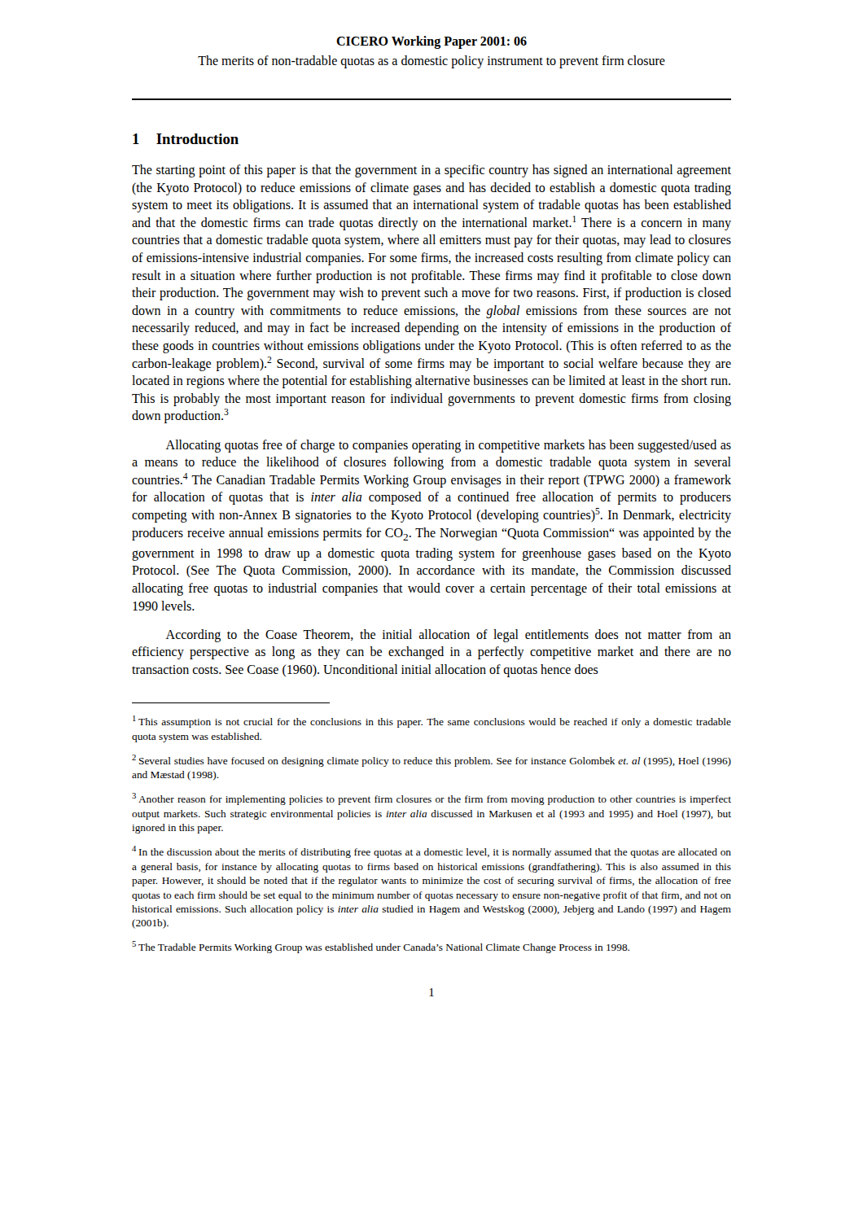CICERO Working Paper 2001: 06
The merits of non-tradable quotas as a domestic policy instrument to prevent firm closure
1 Introduction
The starting point of this paper is that the government in a specific country has signed an international agreement (the Kyoto Protocol) to reduce emissions of climate gases and has decided to establish a domestic quota trading system to meet its obligations. It is assumed that an international system of tradable quotas has been established and that the domestic firms can trade quotas directly on the international market.1 There is a concern in many countries that a domestic tradable quota system, where all emitters must pay for their quotas, may lead to closures of emissions-intensive industrial companies. For some firms, the increased costs resulting from climate policy can result in a situation where further production is not profitable. These firms may find it profitable to close down their production. The government may wish to prevent such a move for two reasons. First, if production is closed down in a country with commitments to reduce emissions, the global emissions from these sources are not necessarily reduced, and may in fact be increased depending on the intensity of emissions in the production of these goods in countries without emissions obligations under the Kyoto Protocol. (This is often referred to as the carbon-leakage problem).2 Second, survival of some firms may be important to social welfare because they are located in regions where the potential for establishing alternative businesses can be limited at least in the short run. This is probably the most important reason for individual governments to prevent domestic firms from closing down production.3
Allocating quotas free of charge to companies operating in competitive markets has been suggested/used as a means to reduce the likelihood of closures following from a domestic tradable quota system in several countries.4 The Canadian Tradable Permits Working Group envisages in their report (TPWG 2000) a framework for allocation of quotas that is inter alia composed of a continued free allocation of permits to producers competing with non-Annex B signatories to the Kyoto Protocol (developing countries)5. In Denmark, electricity producers receive annual emissions permits for CO2. The Norwegian “Quota Commission“ was appointed by the government in 1998 to draw up a domestic quota trading system for greenhouse gases based on the Kyoto Protocol. (See The Quota Commission, 2000). In accordance with its mandate, the Commission discussed allocating free quotas to industrial companies that would cover a certain percentage of their total emissions at 1990 levels.
According to the Coase Theorem, the initial allocation of legal entitlements does not matter from an efficiency perspective as long as they can be exchanged in a perfectly competitive market and there are no transaction costs. See Coase (1960). Unconditional initial allocation of quotas hence does
1 This assumption is not crucial for the conclusions in this paper. The same conclusions would be reached if only a domestic tradable quota system was established.
2 Several studies have focused on designing climate policy to reduce this problem. See for instance Golombek et. al (1995), Hoel (1996) and Mæstad (1998).
3 Another reason for implementing policies to prevent firm closures or the firm from moving production to other countries is imperfect output markets. Such strategic environmental policies is inter alia discussed in Markusen et al (1993 and 1995) and Hoel (1997), but ignored in this paper.
4 In the discussion about the merits of distributing free quotas at a domestic level, it is normally assumed that the quotas are allocated on a general basis, for instance by allocating quotas to firms based on historical emissions (grandfathering). This is also assumed in this paper. However, it should be noted that if the regulator wants to minimize the cost of securing survival of firms, the allocation of free quotas to each firm should be set equal to the minimum number of quotas necessary to ensure non-negative profit of that firm, and not on historical emissions. Such allocation policy is inter alia studied in Hagem and Westskog (2000), Jebjerg and Lando (1997) and Hagem (2001b).
5 The Tradable Permits Working Group was established under Canada’s National Climate Change Process in 1998.
1